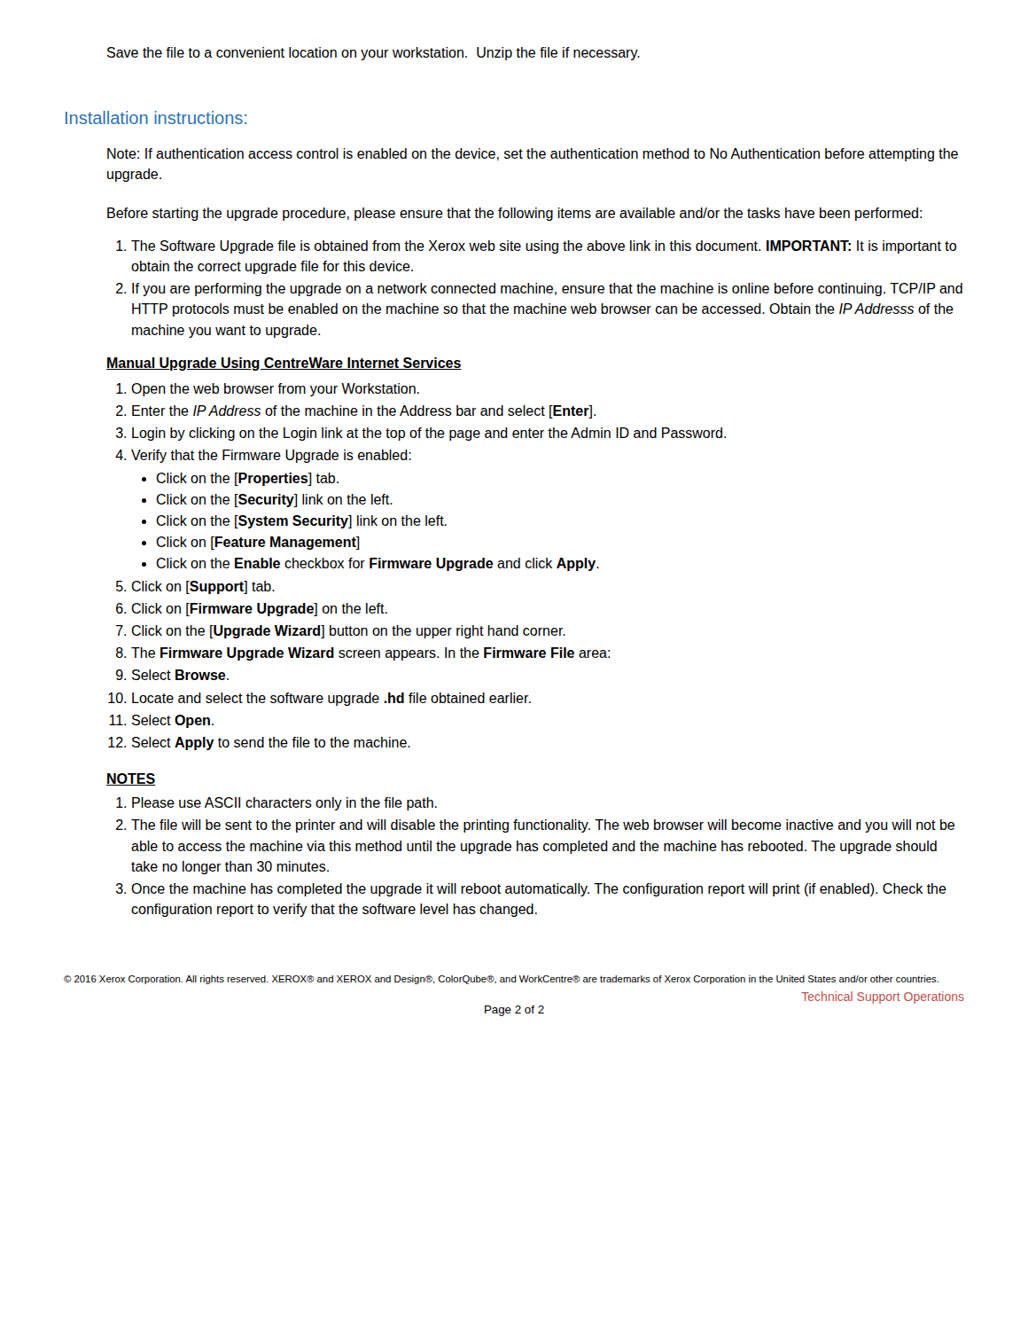Save the file to a convenient location on your workstation. Unzip the file if necessary.
Installation instructions:
Note: If authentication access control is enabled on the device, set the authentication method to No Authentication before attempting the upgrade.
Before starting the upgrade procedure, please ensure that the following items are available and/or the tasks have been performed:
The Software Upgrade file is obtained from the Xerox web site using the above link in this document. IMPORTANT: It is important to obtain the correct upgrade file for this device.
If you are performing the upgrade on a network connected machine, ensure that the machine is online before continuing. TCP/IP and HTTP protocols must be enabled on the machine so that the machine web browser can be accessed. Obtain the IP Addresss of the machine you want to upgrade.
Manual Upgrade Using CentreWare Internet Services
Open the web browser from your Workstation.
Enter the IP Address of the machine in the Address bar and select [Enter].
Login by clicking on the Login link at the top of the page and enter the Admin ID and Password.
Verify that the Firmware Upgrade is enabled:
Click on the [Properties] tab.
Click on the [Security] link on the left.
Click on the [System Security] link on the left.
Click on [Feature Management]
Click on the Enable checkbox for Firmware Upgrade and click Apply.
Click on [Support] tab.
Click on [Firmware Upgrade] on the left.
Click on the [Upgrade Wizard] button on the upper right hand corner.
The Firmware Upgrade Wizard screen appears. In the Firmware File area:
Select Browse.
Locate and select the software upgrade .hd file obtained earlier.
Select Open.
Select Apply to send the file to the machine.
NOTES
Please use ASCII characters only in the file path.
The file will be sent to the printer and will disable the printing functionality. The web browser will become inactive and you will not be able to access the machine via this method until the upgrade has completed and the machine has rebooted. The upgrade should take no longer than 30 minutes.
Once the machine has completed the upgrade it will reboot automatically. The configuration report will print (if enabled). Check the configuration report to verify that the software level has changed.
© 2016 Xerox Corporation. All rights reserved. XEROX® and XEROX and Design®, ColorQube®, and WorkCentre® are trademarks of Xerox Corporation in the United States and/or other countries.
Technical Support Operations Page 2 of 2